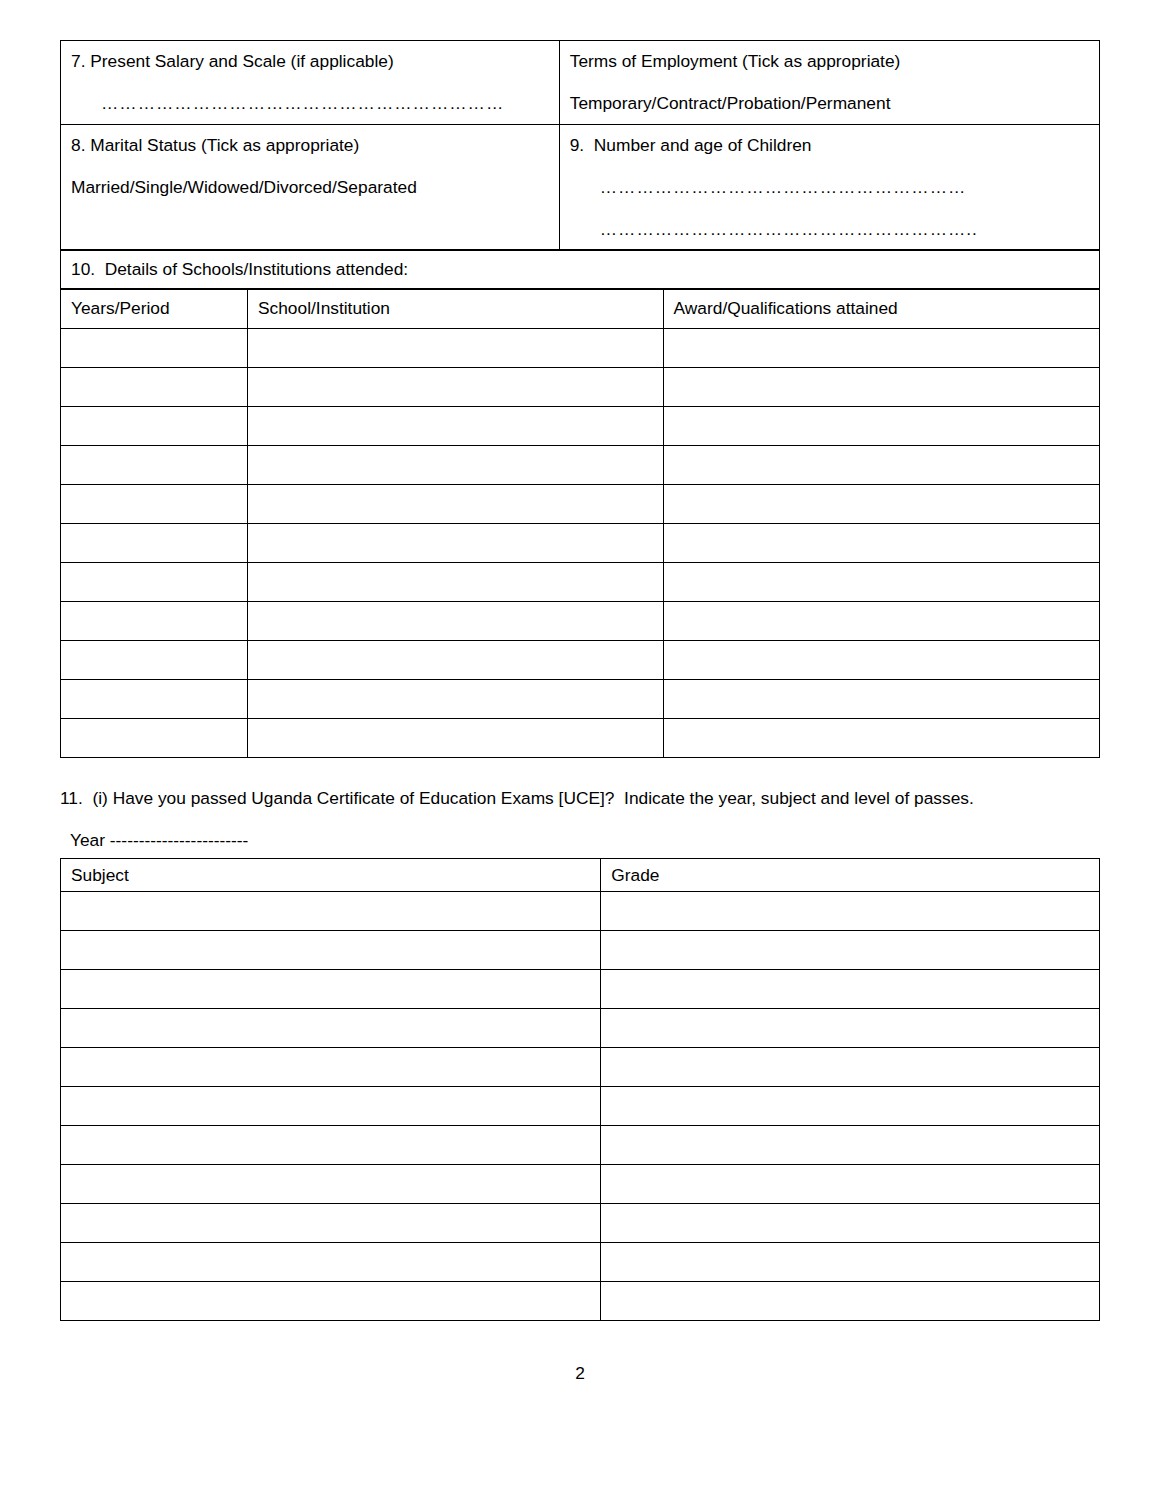| 7. Present Salary and Scale (if applicable) ………………………………………………………… | Terms of Employment (Tick as appropriate) Temporary/Contract/Probation/Permanent |
| 8. Marital Status (Tick as appropriate) Married/Single/Widowed/Divorced/Separated | 9. Number and age of Children …………………………………………………… …………………………………………………….. |
| 10. Details of Schools/Institutions attended: |
| Years/Period | School/Institution | Award/Qualifications attained |
11. (i) Have you passed Uganda Certificate of Education Exams [UCE]? Indicate the year, subject and level of passes.
Year ------------------------
| Subject | Grade |
2